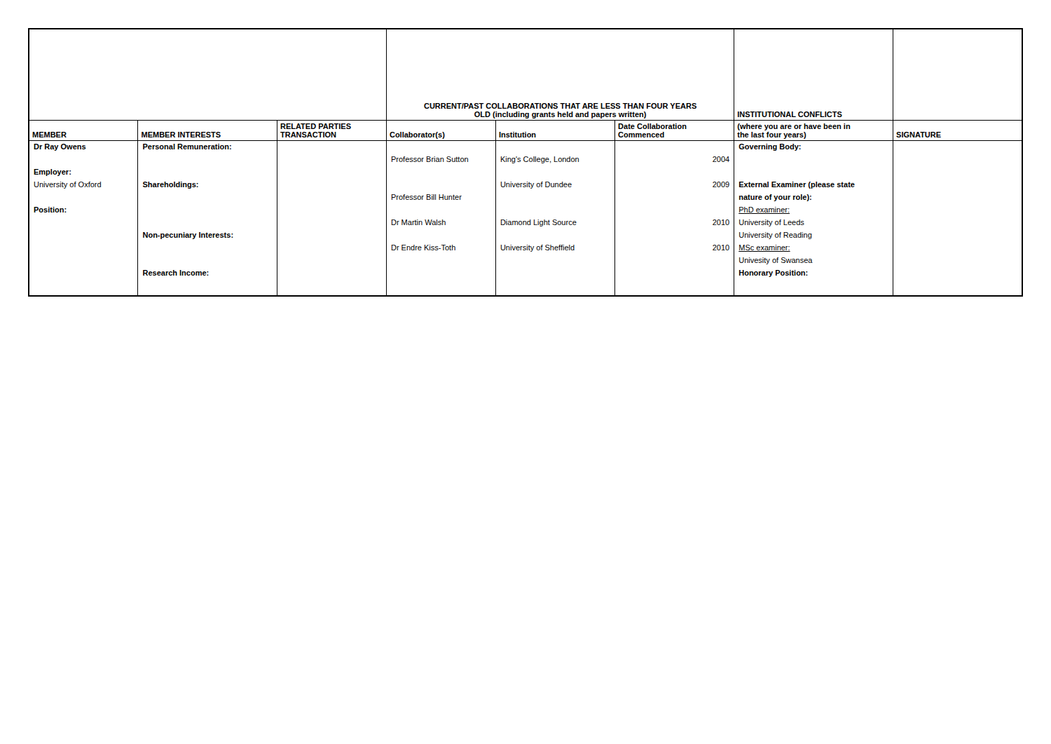| | | | CURRENT/PAST COLLABORATIONS THAT ARE LESS THAN FOUR YEARS OLD (including grants held and papers written) | INSTITUTIONAL CONFLICTS | |
| MEMBER | MEMBER INTERESTS | RELATED PARTIES TRANSACTION | Collaborator(s) | Institution | Date Collaboration Commenced | (where you are or have been in the last four years) | SIGNATURE |
| / Dr Ray Owens / / Employer: / / University of Oxford / / Position: / | / Personal Remuneration: / / Shareholdings: / / Non-pecuniary Interests: / / Research Income: / | | / Professor Brian Sutton / / Professor Bill Hunter / / Dr Martin Walsh / / Dr Endre Kiss-Toth / | / King's College, London / / University of Dundee / / Diamond Light Source / / University of Sheffield / | / 2004 / / 2009 / / 2010 / / 2010 / | / Governing Body: / / External Examiner (please state / / nature of your role): / / PhD examiner: / / University of Leeds / / University of Reading / / MSc examiner: / / Univesity of Swansea / / Honorary Position: / | |